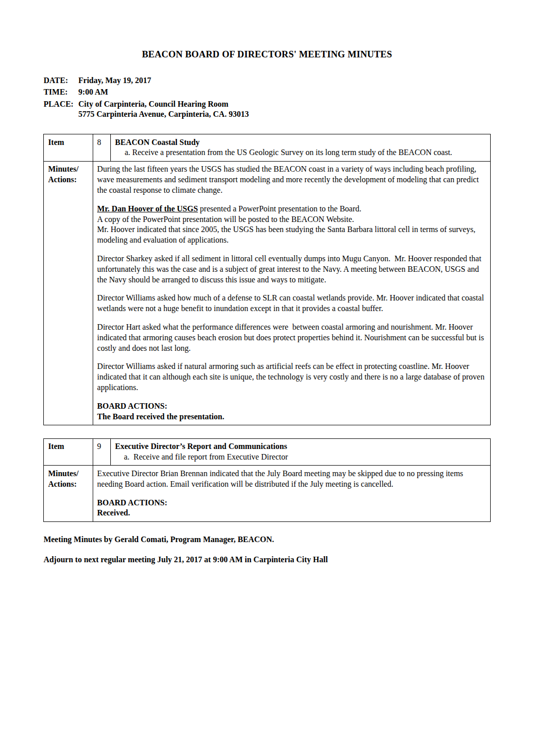BEACON BOARD OF DIRECTORS' MEETING MINUTES
| DATE: | Friday, May 19, 2017 |
| TIME: | 9:00 AM |
| PLACE: | City of Carpinteria, Council Hearing Room 5775 Carpinteria Avenue, Carpinteria, CA. 93013 |
| Item | 8 | BEACON Coastal Study a. Receive a presentation from the US Geologic Survey on its long term study of the BEACON coast. |
| Minutes/ Actions: | During the last fifteen years the USGS has studied the BEACON coast in a variety of ways including beach profiling, wave measurements and sediment transport modeling and more recently the development of modeling that can predict the coastal response to climate change. Mr. Dan Hoover of the USGS presented a PowerPoint presentation to the Board. A copy of the PowerPoint presentation will be posted to the BEACON Website. Mr. Hoover indicated that since 2005, the USGS has been studying the Santa Barbara littoral cell in terms of surveys, modeling and evaluation of applications. Director Sharkey asked if all sediment in littoral cell eventually dumps into Mugu Canyon. Mr. Hoover responded that unfortunately this was the case and is a subject of great interest to the Navy. A meeting between BEACON, USGS and the Navy should be arranged to discuss this issue and ways to mitigate. Director Williams asked how much of a defense to SLR can coastal wetlands provide. Mr. Hoover indicated that coastal wetlands were not a huge benefit to inundation except in that it provides a coastal buffer. Director Hart asked what the performance differences were between coastal armoring and nourishment. Mr. Hoover indicated that armoring causes beach erosion but does protect properties behind it. Nourishment can be successful but is costly and does not last long. Director Williams asked if natural armoring such as artificial reefs can be effect in protecting coastline. Mr. Hoover indicated that it can although each site is unique, the technology is very costly and there is no a large database of proven applications. BOARD ACTIONS: The Board received the presentation. |
| Item | 9 | Executive Director’s Report and Communications a. Receive and file report from Executive Director |
| Minutes/ Actions: | Executive Director Brian Brennan indicated that the July Board meeting may be skipped due to no pressing items needing Board action. Email verification will be distributed if the July meeting is cancelled. BOARD ACTIONS: Received. |
Meeting Minutes by Gerald Comati, Program Manager, BEACON.
Adjourn to next regular meeting July 21, 2017 at 9:00 AM in Carpinteria City Hall